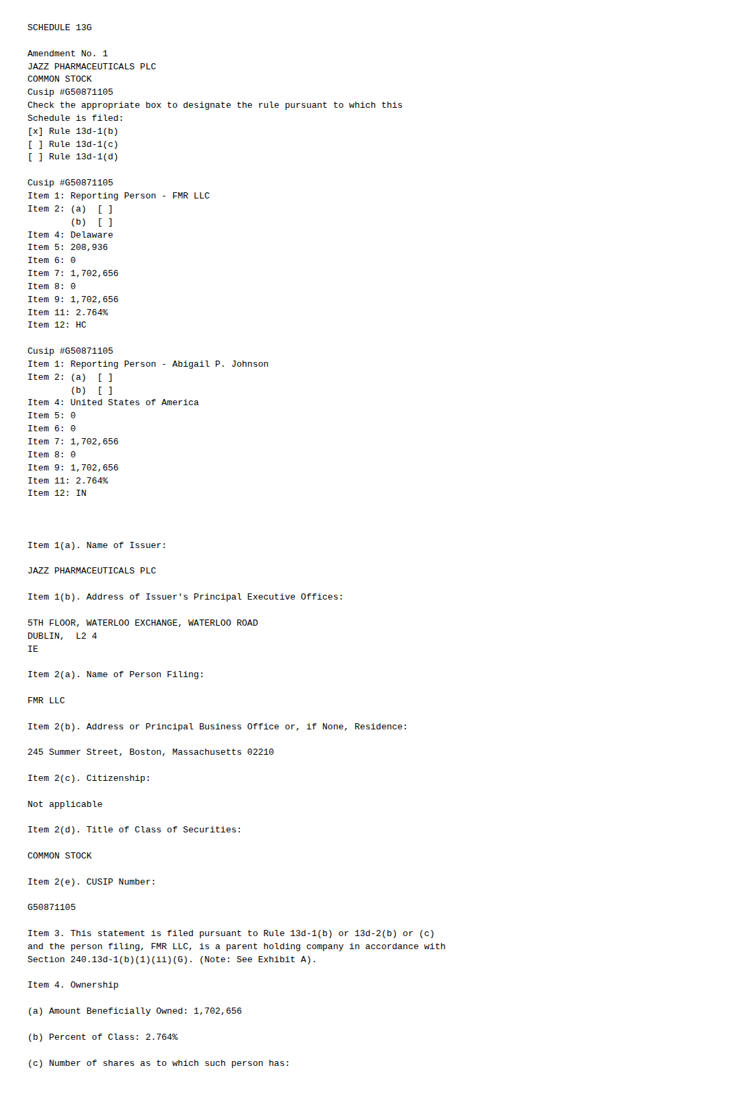SCHEDULE 13G

Amendment No. 1
JAZZ PHARMACEUTICALS PLC
COMMON STOCK
Cusip #G50871105
Check the appropriate box to designate the rule pursuant to which this
Schedule is filed:
[x] Rule 13d-1(b)
[ ] Rule 13d-1(c)
[ ] Rule 13d-1(d)

Cusip #G50871105
Item 1: Reporting Person - FMR LLC
Item 2: (a)  [ ]
        (b)  [ ]
Item 4: Delaware
Item 5: 208,936
Item 6: 0
Item 7: 1,702,656
Item 8: 0
Item 9: 1,702,656
Item 11: 2.764%
Item 12: HC

Cusip #G50871105
Item 1: Reporting Person - Abigail P. Johnson
Item 2: (a)  [ ]
        (b)  [ ]
Item 4: United States of America
Item 5: 0
Item 6: 0
Item 7: 1,702,656
Item 8: 0
Item 9: 1,702,656
Item 11: 2.764%
Item 12: IN



Item 1(a). Name of Issuer:

JAZZ PHARMACEUTICALS PLC

Item 1(b). Address of Issuer's Principal Executive Offices:

5TH FLOOR, WATERLOO EXCHANGE, WATERLOO ROAD
DUBLIN,  L2 4
IE

Item 2(a). Name of Person Filing:

FMR LLC

Item 2(b). Address or Principal Business Office or, if None, Residence:

245 Summer Street, Boston, Massachusetts 02210

Item 2(c). Citizenship:

Not applicable

Item 2(d). Title of Class of Securities:

COMMON STOCK

Item 2(e). CUSIP Number:

G50871105

Item 3. This statement is filed pursuant to Rule 13d-1(b) or 13d-2(b) or (c)
and the person filing, FMR LLC, is a parent holding company in accordance with
Section 240.13d-1(b)(1)(ii)(G). (Note: See Exhibit A).

Item 4. Ownership

(a) Amount Beneficially Owned: 1,702,656

(b) Percent of Class: 2.764%

(c) Number of shares as to which such person has: